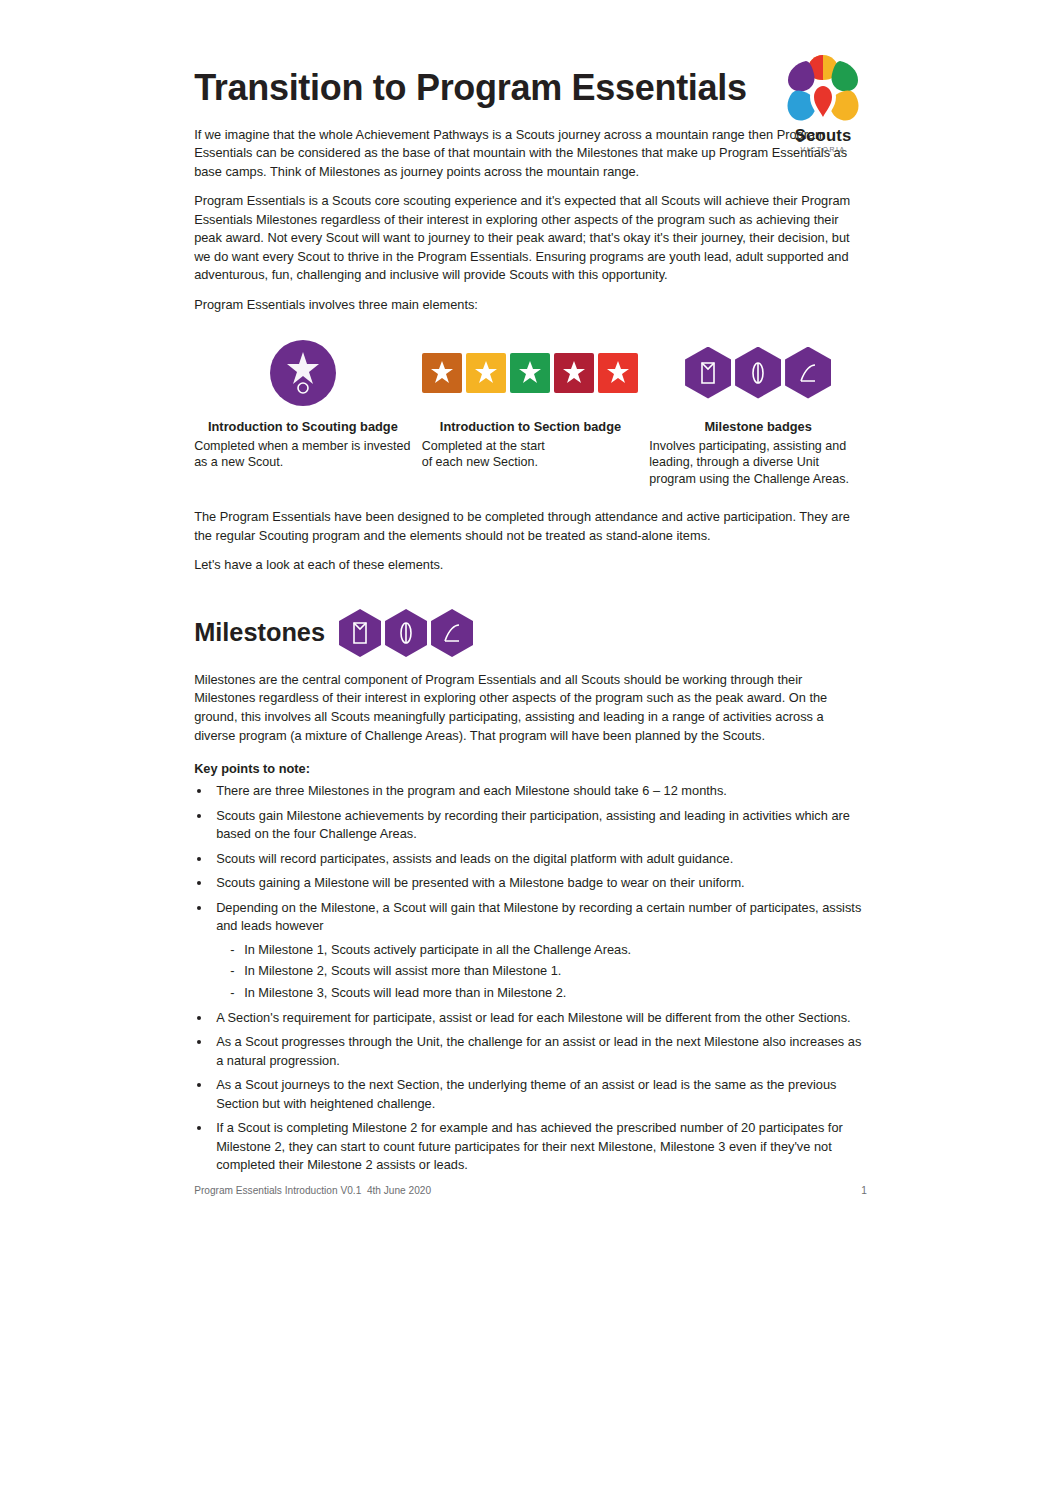Scouts
VICTORIA
Transition to Program Essentials
If we imagine that the whole Achievement Pathways is a Scouts journey across a mountain range then Program Essentials can be considered as the base of that mountain with the Milestones that make up Program Essentials as base camps. Think of Milestones as journey points across the mountain range.
Program Essentials is a Scouts core scouting experience and it's expected that all Scouts will achieve their Program Essentials Milestones regardless of their interest in exploring other aspects of the program such as achieving their peak award. Not every Scout will want to journey to their peak award; that's okay it's their journey, their decision, but we do want every Scout to thrive in the Program Essentials. Ensuring programs are youth lead, adult supported and adventurous, fun, challenging and inclusive will provide Scouts with this opportunity.
Program Essentials involves three main elements:
Introduction to Scouting badge
Completed when a member is invested as a new Scout.
Introduction to Section badge
Completed at the start
of each new Section.
Milestone badges
Involves participating, assisting and leading, through a diverse Unit program using the Challenge Areas.
The Program Essentials have been designed to be completed through attendance and active participation. They are the regular Scouting program and the elements should not be treated as stand-alone items.
Let's have a look at each of these elements.
Milestones
Milestones are the central component of Program Essentials and all Scouts should be working through their Milestones regardless of their interest in exploring other aspects of the program such as the peak award. On the ground, this involves all Scouts meaningfully participating, assisting and leading in a range of activities across a diverse program (a mixture of Challenge Areas). That program will have been planned by the Scouts.
Key points to note:
There are three Milestones in the program and each Milestone should take 6 – 12 months.
Scouts gain Milestone achievements by recording their participation, assisting and leading in activities which are based on the four Challenge Areas.
Scouts will record participates, assists and leads on the digital platform with adult guidance.
Scouts gaining a Milestone will be presented with a Milestone badge to wear on their uniform.
Depending on the Milestone, a Scout will gain that Milestone by recording a certain number of participates, assists and leads however
In Milestone 1, Scouts actively participate in all the Challenge Areas.
In Milestone 2, Scouts will assist more than Milestone 1.
In Milestone 3, Scouts will lead more than in Milestone 2.
A Section's requirement for participate, assist or lead for each Milestone will be different from the other Sections.
As a Scout progresses through the Unit, the challenge for an assist or lead in the next Milestone also increases as a natural progression.
As a Scout journeys to the next Section, the underlying theme of an assist or lead is the same as the previous Section but with heightened challenge.
If a Scout is completing Milestone 2 for example and has achieved the prescribed number of 20 participates for Milestone 2, they can start to count future participates for their next Milestone, Milestone 3 even if they've not completed their Milestone 2 assists or leads.
Program Essentials Introduction V0.1 4th June 2020 1